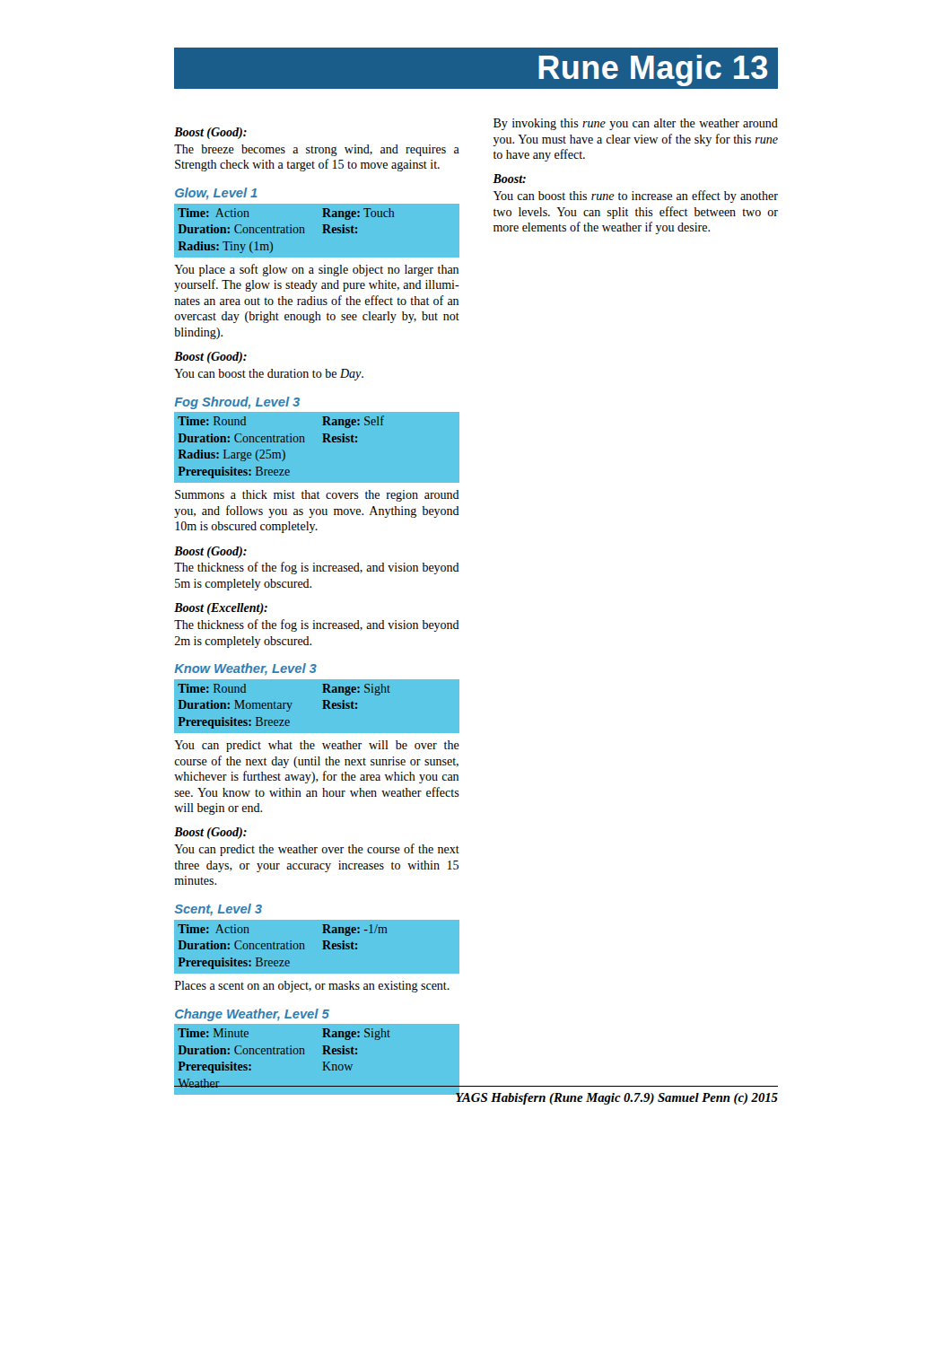Rune Magic 13
Boost (Good):
The breeze becomes a strong wind, and requires a Strength check with a target of 15 to move against it.
Glow, Level 1
| Time: Action | Range: Touch |
| Duration: Concentration | Resist: |
| Radius: Tiny (1m) |
You place a soft glow on a single object no larger than yourself. The glow is steady and pure white, and illuminates an area out to the radius of the effect to that of an overcast day (bright enough to see clearly by, but not blinding).
Boost (Good):
You can boost the duration to be Day.
Fog Shroud, Level 3
| Time: Round | Range: Self |
| Duration: Concentration | Resist: |
| Radius: Large (25m) |
| Prerequisites: Breeze |
Summons a thick mist that covers the region around you, and follows you as you move. Anything beyond 10m is obscured completely.
Boost (Good):
The thickness of the fog is increased, and vision beyond 5m is completely obscured.
Boost (Excellent):
The thickness of the fog is increased, and vision beyond 2m is completely obscured.
Know Weather, Level 3
| Time: Round | Range: Sight |
| Duration: Momentary | Resist: |
| Prerequisites: Breeze |
You can predict what the weather will be over the course of the next day (until the next sunrise or sunset, whichever is furthest away), for the area which you can see. You know to within an hour when weather effects will begin or end.
Boost (Good):
You can predict the weather over the course of the next three days, or your accuracy increases to within 15 minutes.
Scent, Level 3
| Time: Action | Range: -1/m |
| Duration: Concentration | Resist: |
| Prerequisites: Breeze |
Places a scent on an object, or masks an existing scent.
Change Weather, Level 5
| Time: Minute | Range: Sight |
| Duration: Concentration | Resist: |
| Prerequisites: | Know |
| Weather |
By invoking this rune you can alter the weather around you. You must have a clear view of the sky for this rune to have any effect.
Boost:
You can boost this rune to increase an effect by another two levels. You can split this effect between two or more elements of the weather if you desire.
YAGS Habisfern (Rune Magic 0.7.9) Samuel Penn (c) 2015